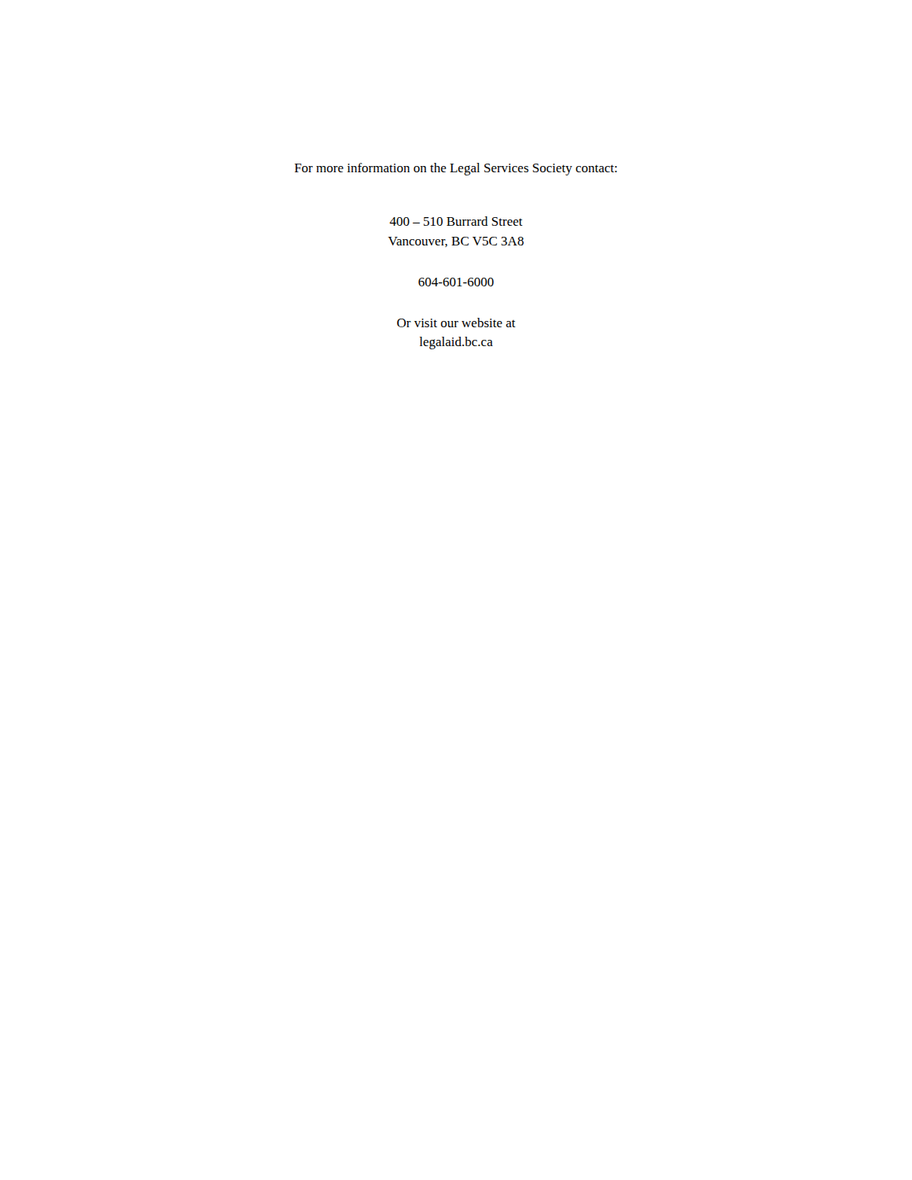For more information on the Legal Services Society contact:
400 – 510 Burrard Street
Vancouver, BC V5C 3A8
604-601-6000
Or visit our website at
legalaid.bc.ca